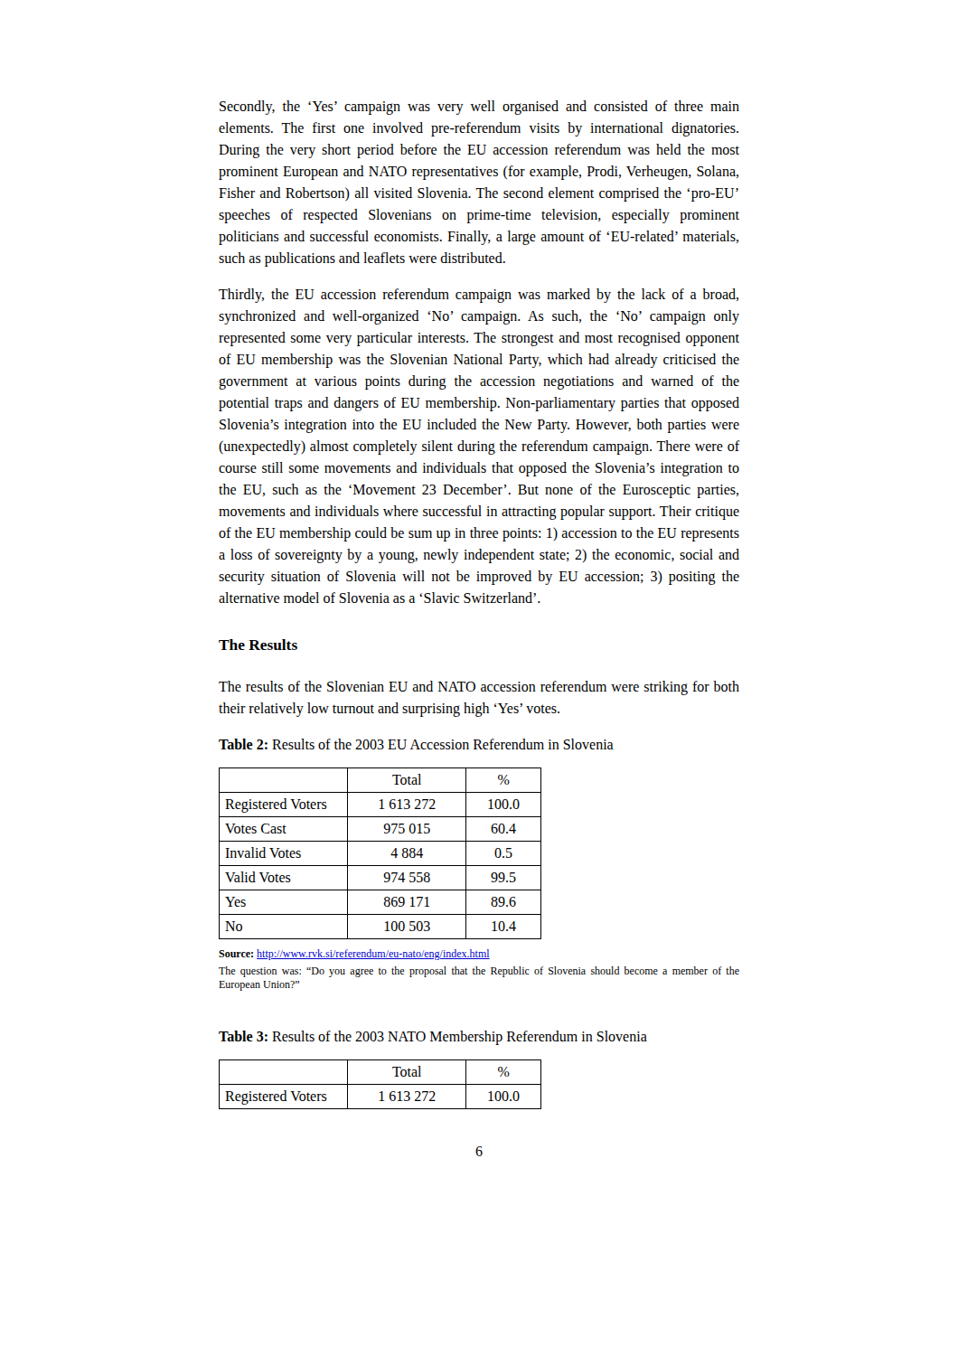Secondly, the ‘Yes’ campaign was very well organised and consisted of three main elements. The first one involved pre-referendum visits by international dignatories. During the very short period before the EU accession referendum was held the most prominent European and NATO representatives (for example, Prodi, Verheugen, Solana, Fisher and Robertson) all visited Slovenia. The second element comprised the ‘pro-EU’ speeches of respected Slovenians on prime-time television, especially prominent politicians and successful economists. Finally, a large amount of ‘EU-related’ materials, such as publications and leaflets were distributed.
Thirdly, the EU accession referendum campaign was marked by the lack of a broad, synchronized and well-organized ‘No’ campaign. As such, the ‘No’ campaign only represented some very particular interests. The strongest and most recognised opponent of EU membership was the Slovenian National Party, which had already criticised the government at various points during the accession negotiations and warned of the potential traps and dangers of EU membership. Non-parliamentary parties that opposed Slovenia’s integration into the EU included the New Party. However, both parties were (unexpectedly) almost completely silent during the referendum campaign. There were of course still some movements and individuals that opposed the Slovenia’s integration to the EU, such as the ‘Movement 23 December’. But none of the Eurosceptic parties, movements and individuals where successful in attracting popular support. Their critique of the EU membership could be sum up in three points: 1) accession to the EU represents a loss of sovereignty by a young, newly independent state; 2) the economic, social and security situation of Slovenia will not be improved by EU accession; 3) positing the alternative model of Slovenia as a ‘Slavic Switzerland’.
The Results
The results of the Slovenian EU and NATO accession referendum were striking for both their relatively low turnout and surprising high ‘Yes’ votes.
Table 2: Results of the 2003 EU Accession Referendum in Slovenia
| | Total | % |
| Registered Voters | 1 613 272 | 100.0 |
| Votes Cast | 975 015 | 60.4 |
| Invalid Votes | 4 884 | 0.5 |
| Valid Votes | 974 558 | 99.5 |
| Yes | 869 171 | 89.6 |
| No | 100 503 | 10.4 |
Source: http://www.rvk.si/referendum/eu-nato/eng/index.html
The question was: “Do you agree to the proposal that the Republic of Slovenia should become a member of the European Union?”
Table 3: Results of the 2003 NATO Membership Referendum in Slovenia
| | Total | % |
| Registered Voters | 1 613 272 | 100.0 |
6